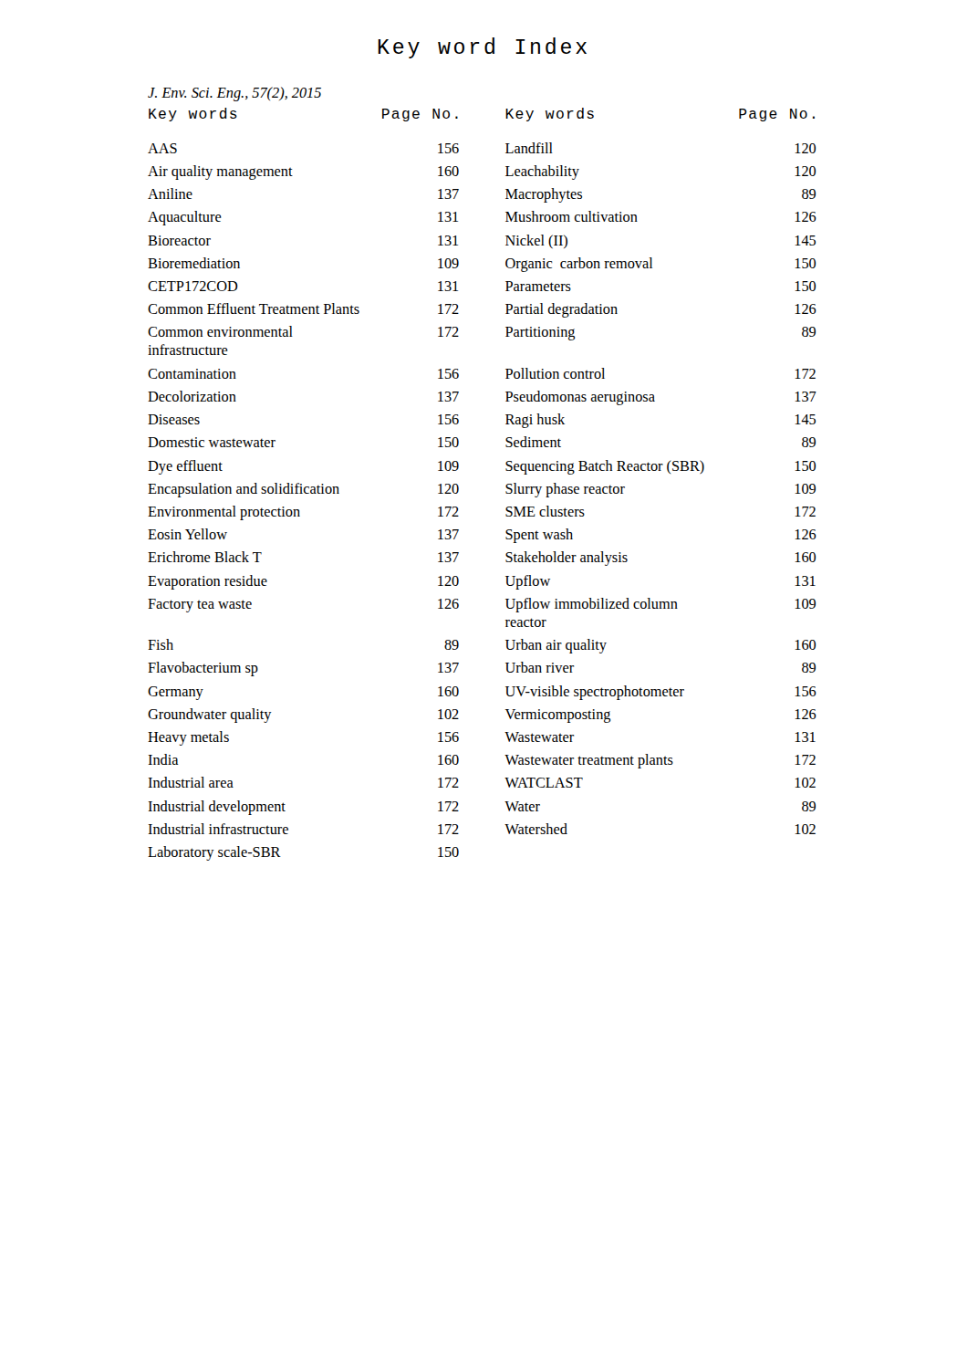Key word Index
J. Env. Sci. Eng., 57(2), 2015
| Key words | Page No. | | Key words | Page No. |
| --- | --- | --- | --- | --- |
| AAS | 156 | | Landfill | 120 |
| Air quality management | 160 | | Leachability | 120 |
| Aniline | 137 | | Macrophytes | 89 |
| Aquaculture | 131 | | Mushroom cultivation | 126 |
| Bioreactor | 131 | | Nickel (II) | 145 |
| Bioremediation | 109 | | Organic carbon removal | 150 |
| CETP172COD | 131 | | Parameters | 150 |
| Common Effluent Treatment Plants | 172 | | Partial degradation | 126 |
| Common environmental infrastructure | 172 | | Partitioning | 89 |
| Contamination | 156 | | Pollution control | 172 |
| Decolorization | 137 | | Pseudomonas aeruginosa | 137 |
| Diseases | 156 | | Ragi husk | 145 |
| Domestic wastewater | 150 | | Sediment | 89 |
| Dye effluent | 109 | | Sequencing Batch Reactor (SBR) | 150 |
| Encapsulation and solidification | 120 | | Slurry phase reactor | 109 |
| Environmental protection | 172 | | SME clusters | 172 |
| Eosin Yellow | 137 | | Spent wash | 126 |
| Erichrome Black T | 137 | | Stakeholder analysis | 160 |
| Evaporation residue | 120 | | Upflow | 131 |
| Factory tea waste | 126 | | Upflow immobilized column reactor | 109 |
| Fish | 89 | | Urban air quality | 160 |
| Flavobacterium sp | 137 | | Urban river | 89 |
| Germany | 160 | | UV-visible spectrophotometer | 156 |
| Groundwater quality | 102 | | Vermicomposting | 126 |
| Heavy metals | 156 | | Wastewater | 131 |
| India | 160 | | Wastewater treatment plants | 172 |
| Industrial area | 172 | | WATCLAST | 102 |
| Industrial development | 172 | | Water | 89 |
| Industrial infrastructure | 172 | | Watershed | 102 |
| Laboratory scale-SBR | 150 | | | |